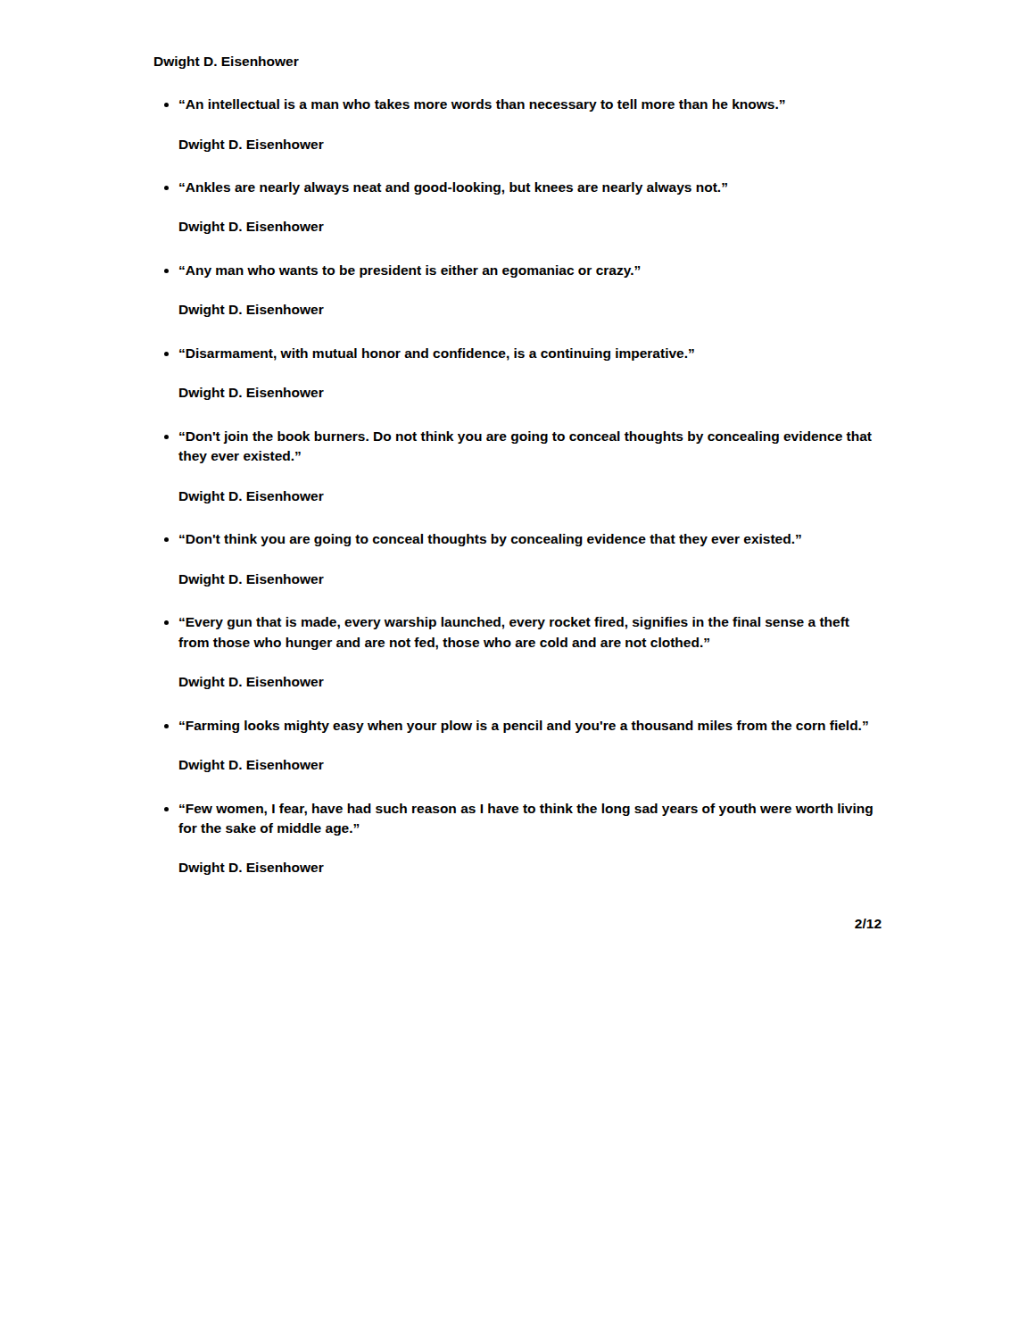Dwight D. Eisenhower
“An intellectual is a man who takes more words than necessary to tell more than he knows.”
Dwight D. Eisenhower
“Ankles are nearly always neat and good-looking, but knees are nearly always not.”
Dwight D. Eisenhower
“Any man who wants to be president is either an egomaniac or crazy.”
Dwight D. Eisenhower
“Disarmament, with mutual honor and confidence, is a continuing imperative.”
Dwight D. Eisenhower
“Don't join the book burners. Do not think you are going to conceal thoughts by concealing evidence that they ever existed.”
Dwight D. Eisenhower
“Don't think you are going to conceal thoughts by concealing evidence that they ever existed.”
Dwight D. Eisenhower
“Every gun that is made, every warship launched, every rocket fired, signifies in the final sense a theft from those who hunger and are not fed, those who are cold and are not clothed.”
Dwight D. Eisenhower
“Farming looks mighty easy when your plow is a pencil and you're a thousand miles from the corn field.”
Dwight D. Eisenhower
“Few women, I fear, have had such reason as I have to think the long sad years of youth were worth living for the sake of middle age.”
Dwight D. Eisenhower
2/12